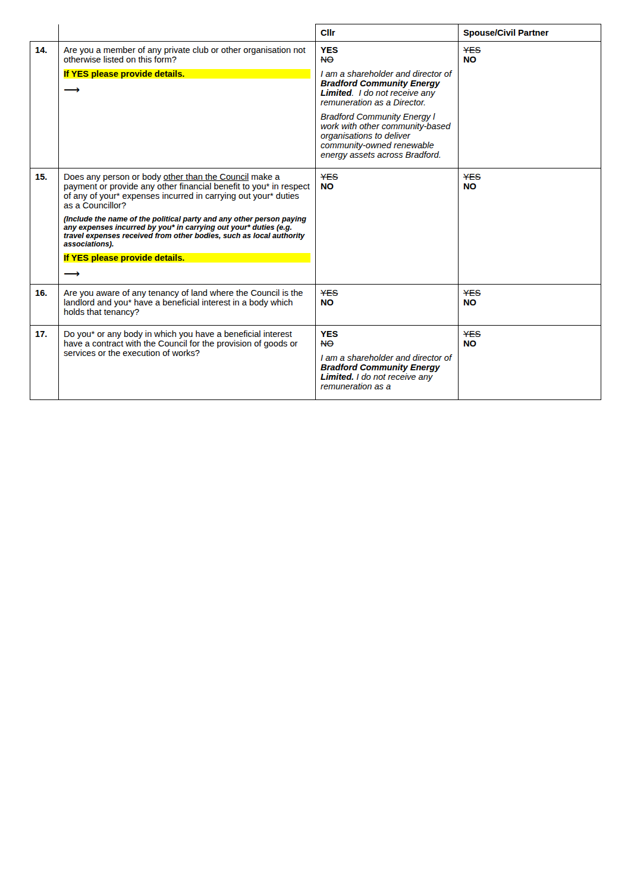| | | Cllr | Spouse/Civil Partner |
| 14. | Are you a member of any private club or other organisation not otherwise listed on this form? If YES please provide details. ⟶ | YES NO I am a shareholder and director of Bradford Community Energy Limited . I do not receive any remuneration as a Director. Bradford Community Energy l work with other community-based organisations to deliver community-owned renewable energy assets across Bradford. | YES NO |
| 15. | Does any person or body other than the Council make a payment or provide any other financial benefit to you* in respect of any of your* expenses incurred in carrying out your* duties as a Councillor? (Include the name of the political party and any other person paying any expenses incurred by you* in carrying out your* duties (e.g. travel expenses received from other bodies, such as local authority associations). If YES please provide details. ⟶ | YES NO | YES NO |
| 16. | Are you aware of any tenancy of land where the Council is the landlord and you* have a beneficial interest in a body which holds that tenancy? | YES NO | YES NO |
| 17. | Do you* or any body in which you have a beneficial interest have a contract with the Council for the provision of goods or services or the execution of works? | YES NO I am a shareholder and director of Bradford Community Energy Limited. I do not receive any remuneration as a | YES NO |